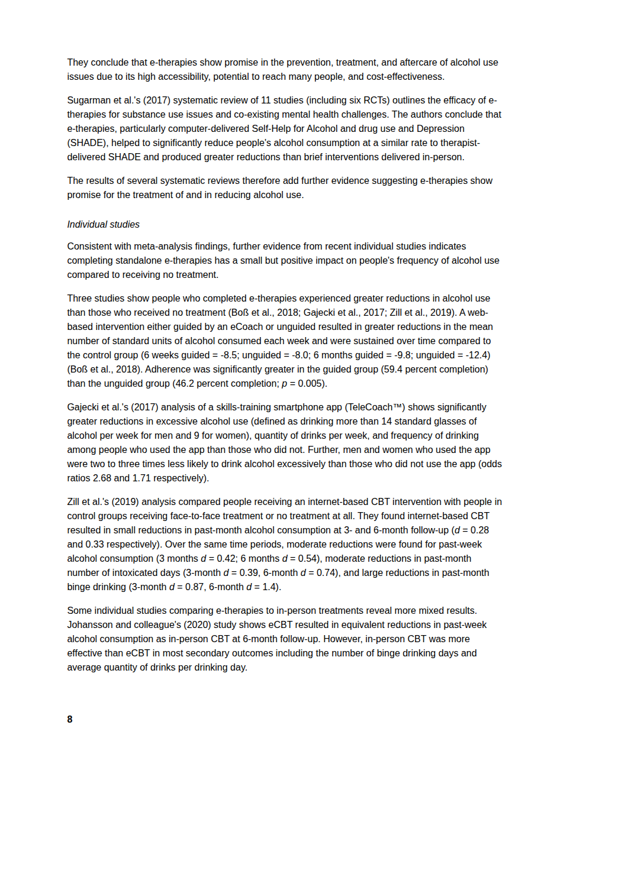They conclude that e-therapies show promise in the prevention, treatment, and aftercare of alcohol use issues due to its high accessibility, potential to reach many people, and cost-effectiveness.
Sugarman et al.'s (2017) systematic review of 11 studies (including six RCTs) outlines the efficacy of e-therapies for substance use issues and co-existing mental health challenges. The authors conclude that e-therapies, particularly computer-delivered Self-Help for Alcohol and drug use and Depression (SHADE), helped to significantly reduce people's alcohol consumption at a similar rate to therapist-delivered SHADE and produced greater reductions than brief interventions delivered in-person.
The results of several systematic reviews therefore add further evidence suggesting e-therapies show promise for the treatment of and in reducing alcohol use.
Individual studies
Consistent with meta-analysis findings, further evidence from recent individual studies indicates completing standalone e-therapies has a small but positive impact on people's frequency of alcohol use compared to receiving no treatment.
Three studies show people who completed e-therapies experienced greater reductions in alcohol use than those who received no treatment (Boß et al., 2018; Gajecki et al., 2017; Zill et al., 2019). A web-based intervention either guided by an eCoach or unguided resulted in greater reductions in the mean number of standard units of alcohol consumed each week and were sustained over time compared to the control group (6 weeks guided = -8.5; unguided = -8.0; 6 months guided = -9.8; unguided = -12.4) (Boß et al., 2018). Adherence was significantly greater in the guided group (59.4 percent completion) than the unguided group (46.2 percent completion; p = 0.005).
Gajecki et al.'s (2017) analysis of a skills-training smartphone app (TeleCoach™) shows significantly greater reductions in excessive alcohol use (defined as drinking more than 14 standard glasses of alcohol per week for men and 9 for women), quantity of drinks per week, and frequency of drinking among people who used the app than those who did not. Further, men and women who used the app were two to three times less likely to drink alcohol excessively than those who did not use the app (odds ratios 2.68 and 1.71 respectively).
Zill et al.'s (2019) analysis compared people receiving an internet-based CBT intervention with people in control groups receiving face-to-face treatment or no treatment at all. They found internet-based CBT resulted in small reductions in past-month alcohol consumption at 3- and 6-month follow-up (d = 0.28 and 0.33 respectively). Over the same time periods, moderate reductions were found for past-week alcohol consumption (3 months d = 0.42; 6 months d = 0.54), moderate reductions in past-month number of intoxicated days (3-month d = 0.39, 6-month d = 0.74), and large reductions in past-month binge drinking (3-month d = 0.87, 6-month d = 1.4).
Some individual studies comparing e-therapies to in-person treatments reveal more mixed results. Johansson and colleague's (2020) study shows eCBT resulted in equivalent reductions in past-week alcohol consumption as in-person CBT at 6-month follow-up. However, in-person CBT was more effective than eCBT in most secondary outcomes including the number of binge drinking days and average quantity of drinks per drinking day.
8